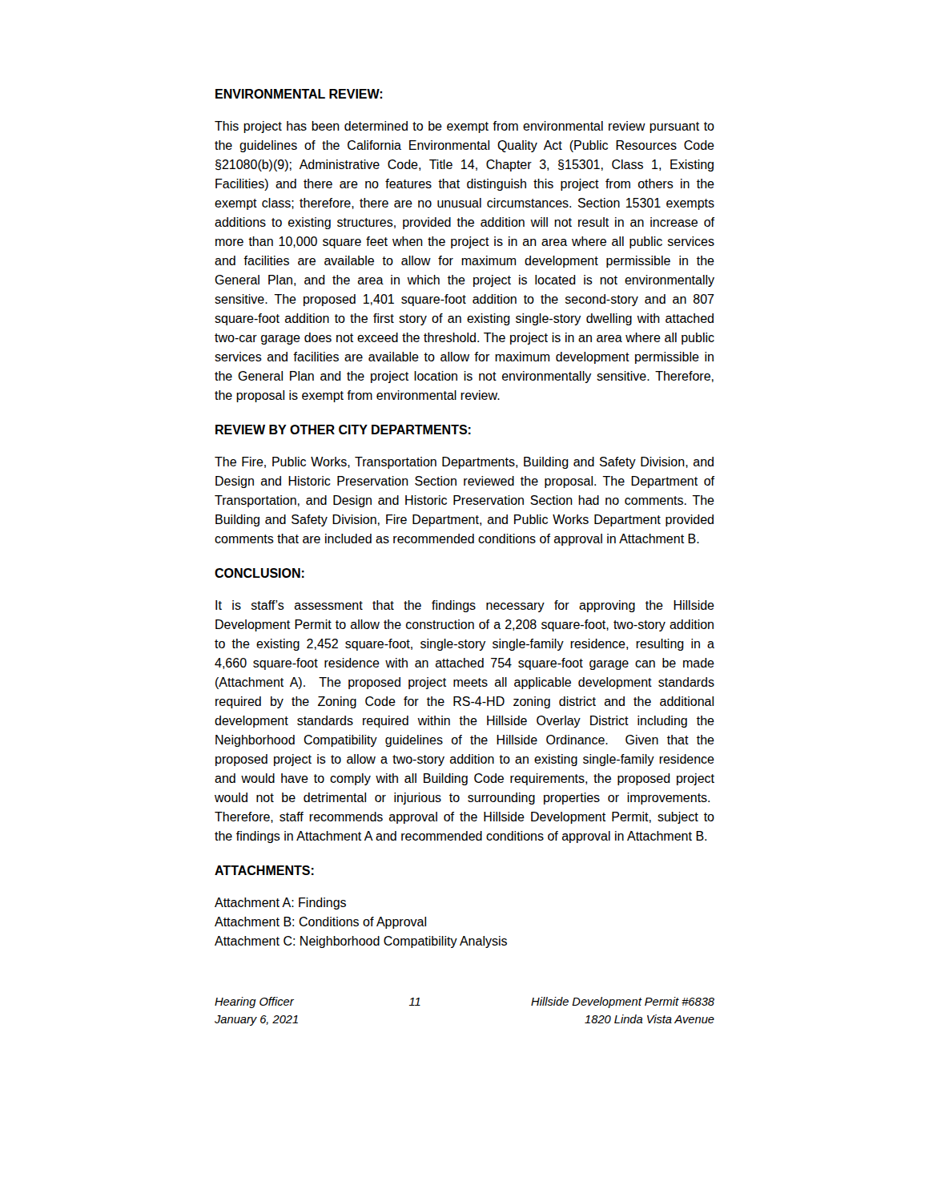Environmental Review:
This project has been determined to be exempt from environmental review pursuant to the guidelines of the California Environmental Quality Act (Public Resources Code §21080(b)(9); Administrative Code, Title 14, Chapter 3, §15301, Class 1, Existing Facilities) and there are no features that distinguish this project from others in the exempt class; therefore, there are no unusual circumstances. Section 15301 exempts additions to existing structures, provided the addition will not result in an increase of more than 10,000 square feet when the project is in an area where all public services and facilities are available to allow for maximum development permissible in the General Plan, and the area in which the project is located is not environmentally sensitive. The proposed 1,401 square-foot addition to the second-story and an 807 square-foot addition to the first story of an existing single-story dwelling with attached two-car garage does not exceed the threshold. The project is in an area where all public services and facilities are available to allow for maximum development permissible in the General Plan and the project location is not environmentally sensitive. Therefore, the proposal is exempt from environmental review.
Review by Other City Departments:
The Fire, Public Works, Transportation Departments, Building and Safety Division, and Design and Historic Preservation Section reviewed the proposal. The Department of Transportation, and Design and Historic Preservation Section had no comments. The Building and Safety Division, Fire Department, and Public Works Department provided comments that are included as recommended conditions of approval in Attachment B.
Conclusion:
It is staff’s assessment that the findings necessary for approving the Hillside Development Permit to allow the construction of a 2,208 square-foot, two-story addition to the existing 2,452 square-foot, single-story single-family residence, resulting in a 4,660 square-foot residence with an attached 754 square-foot garage can be made (Attachment A). The proposed project meets all applicable development standards required by the Zoning Code for the RS-4-HD zoning district and the additional development standards required within the Hillside Overlay District including the Neighborhood Compatibility guidelines of the Hillside Ordinance. Given that the proposed project is to allow a two-story addition to an existing single-family residence and would have to comply with all Building Code requirements, the proposed project would not be detrimental or injurious to surrounding properties or improvements. Therefore, staff recommends approval of the Hillside Development Permit, subject to the findings in Attachment A and recommended conditions of approval in Attachment B.
Attachments:
Attachment A: Findings
Attachment B: Conditions of Approval
Attachment C: Neighborhood Compatibility Analysis
Hearing OfficerJanuary 6, 2021
11
Hillside Development Permit #68381820 Linda Vista Avenue